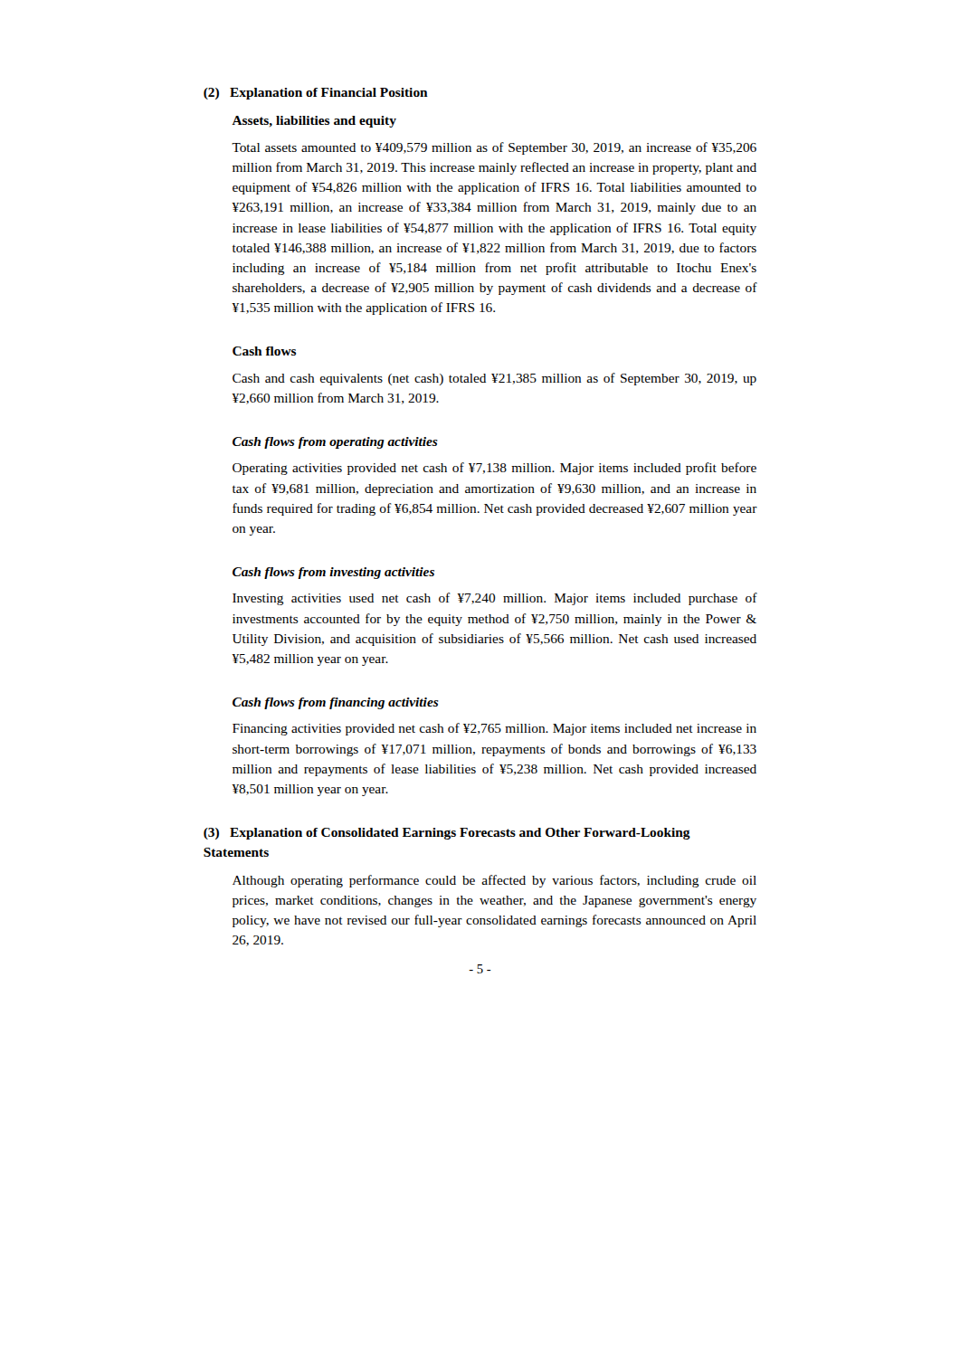(2) Explanation of Financial Position
Assets, liabilities and equity
Total assets amounted to ¥409,579 million as of September 30, 2019, an increase of ¥35,206 million from March 31, 2019. This increase mainly reflected an increase in property, plant and equipment of ¥54,826 million with the application of IFRS 16. Total liabilities amounted to ¥263,191 million, an increase of ¥33,384 million from March 31, 2019, mainly due to an increase in lease liabilities of ¥54,877 million with the application of IFRS 16. Total equity totaled ¥146,388 million, an increase of ¥1,822 million from March 31, 2019, due to factors including an increase of ¥5,184 million from net profit attributable to Itochu Enex's shareholders, a decrease of ¥2,905 million by payment of cash dividends and a decrease of ¥1,535 million with the application of IFRS 16.
Cash flows
Cash and cash equivalents (net cash) totaled ¥21,385 million as of September 30, 2019, up ¥2,660 million from March 31, 2019.
Cash flows from operating activities
Operating activities provided net cash of ¥7,138 million. Major items included profit before tax of ¥9,681 million, depreciation and amortization of ¥9,630 million, and an increase in funds required for trading of ¥6,854 million. Net cash provided decreased ¥2,607 million year on year.
Cash flows from investing activities
Investing activities used net cash of ¥7,240 million. Major items included purchase of investments accounted for by the equity method of ¥2,750 million, mainly in the Power & Utility Division, and acquisition of subsidiaries of ¥5,566 million. Net cash used increased ¥5,482 million year on year.
Cash flows from financing activities
Financing activities provided net cash of ¥2,765 million. Major items included net increase in short-term borrowings of ¥17,071 million, repayments of bonds and borrowings of ¥6,133 million and repayments of lease liabilities of ¥5,238 million. Net cash provided increased ¥8,501 million year on year.
(3) Explanation of Consolidated Earnings Forecasts and Other Forward-Looking Statements
Although operating performance could be affected by various factors, including crude oil prices, market conditions, changes in the weather, and the Japanese government's energy policy, we have not revised our full-year consolidated earnings forecasts announced on April 26, 2019.
- 5 -